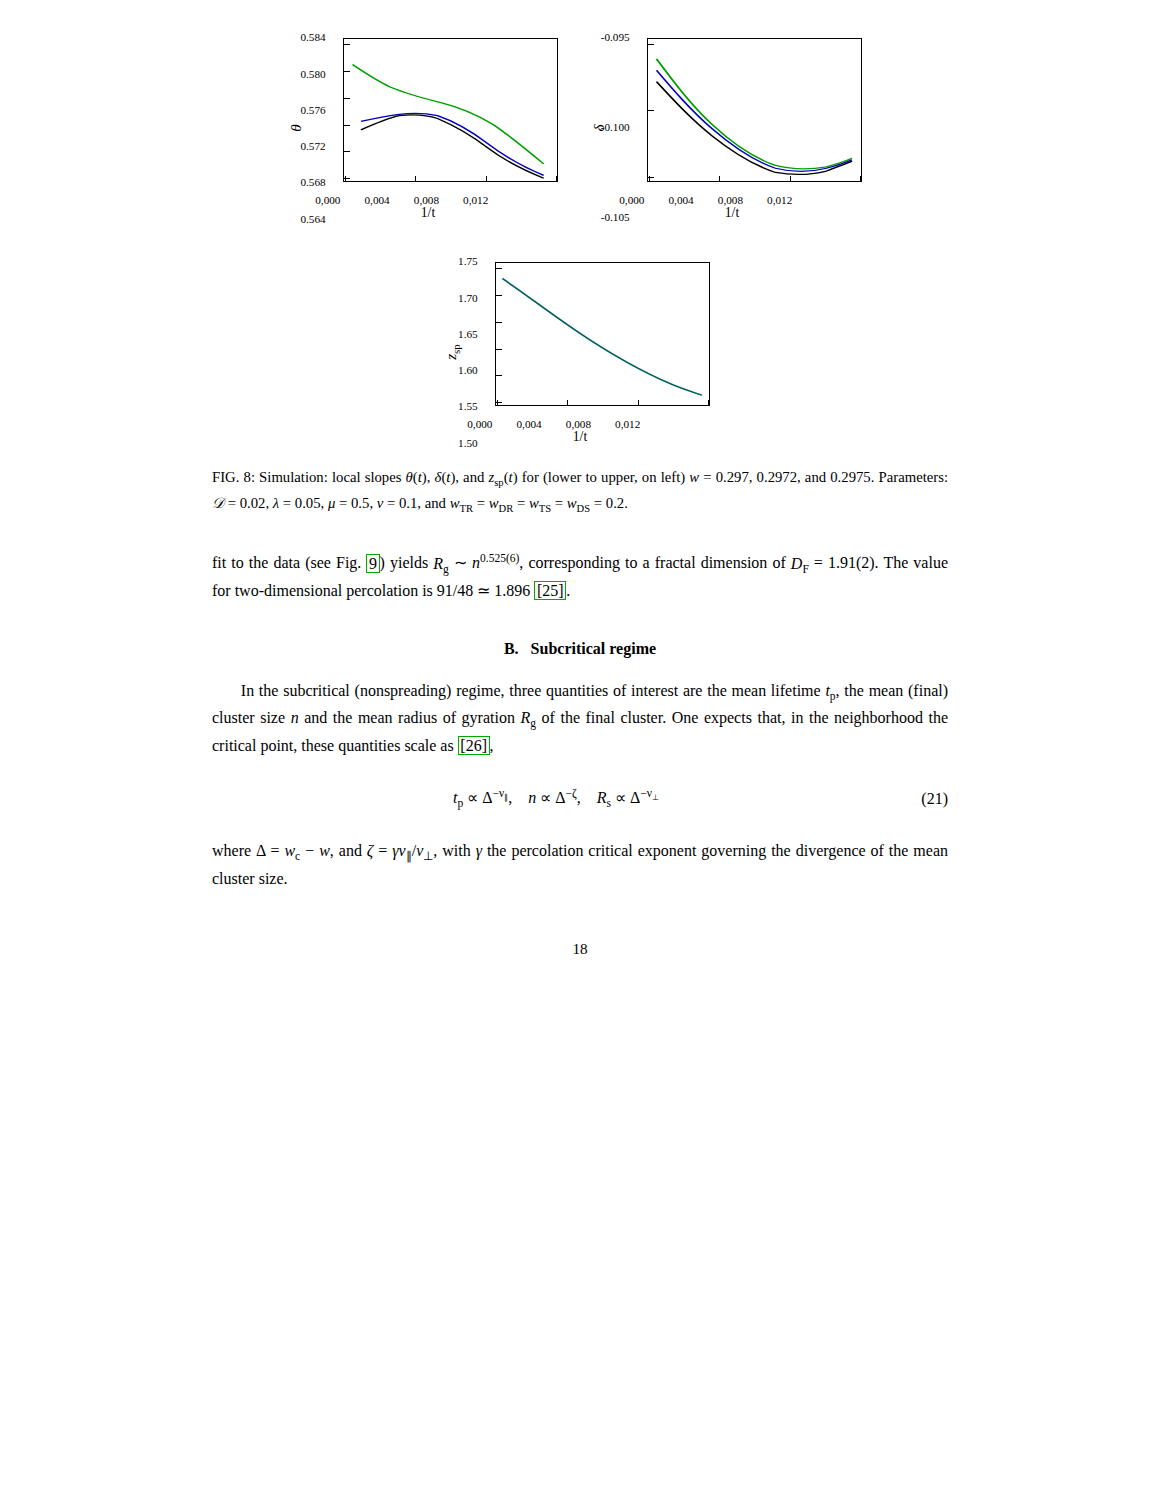θ 0.584 0.580 0.576 0.572 0.568 0.564
0,000 0,004 0,008 0,012 1/t
δ -0.095 -0.100 -0.105
0,000 0,004 0,008 0,012 1/t
zsp 1.75 1.70 1.65 1.60 1.55 1.50
0,000 0,004 0,008 0,012 1/t
FIG. 8: Simulation: local slopes θ(t), δ(t), and zsp(t) for (lower to upper, on left) w = 0.297, 0.2972, and 0.2975. Parameters: 𝒟 = 0.02, λ = 0.05, μ = 0.5, ν = 0.1, and wTR = wDR = wTS = wDS = 0.2.
fit to the data (see Fig. 9) yields Rg ∼ n0.525(6), corresponding to a fractal dimension of DF = 1.91(2). The value for two-dimensional percolation is 91/48 ≃ 1.896 [25].
B. Subcritical regime
In the subcritical (nonspreading) regime, three quantities of interest are the mean lifetime tp, the mean (final) cluster size n and the mean radius of gyration Rg of the final cluster. One expects that, in the neighborhood the critical point, these quantities scale as [26],
tp ∝ Δ−ν∥, n ∝ Δ−ζ, Rs ∝ Δ−ν⊥
(21)
where Δ = wc − w, and ζ = γν∥/ν⊥, with γ the percolation critical exponent governing the divergence of the mean cluster size.
18